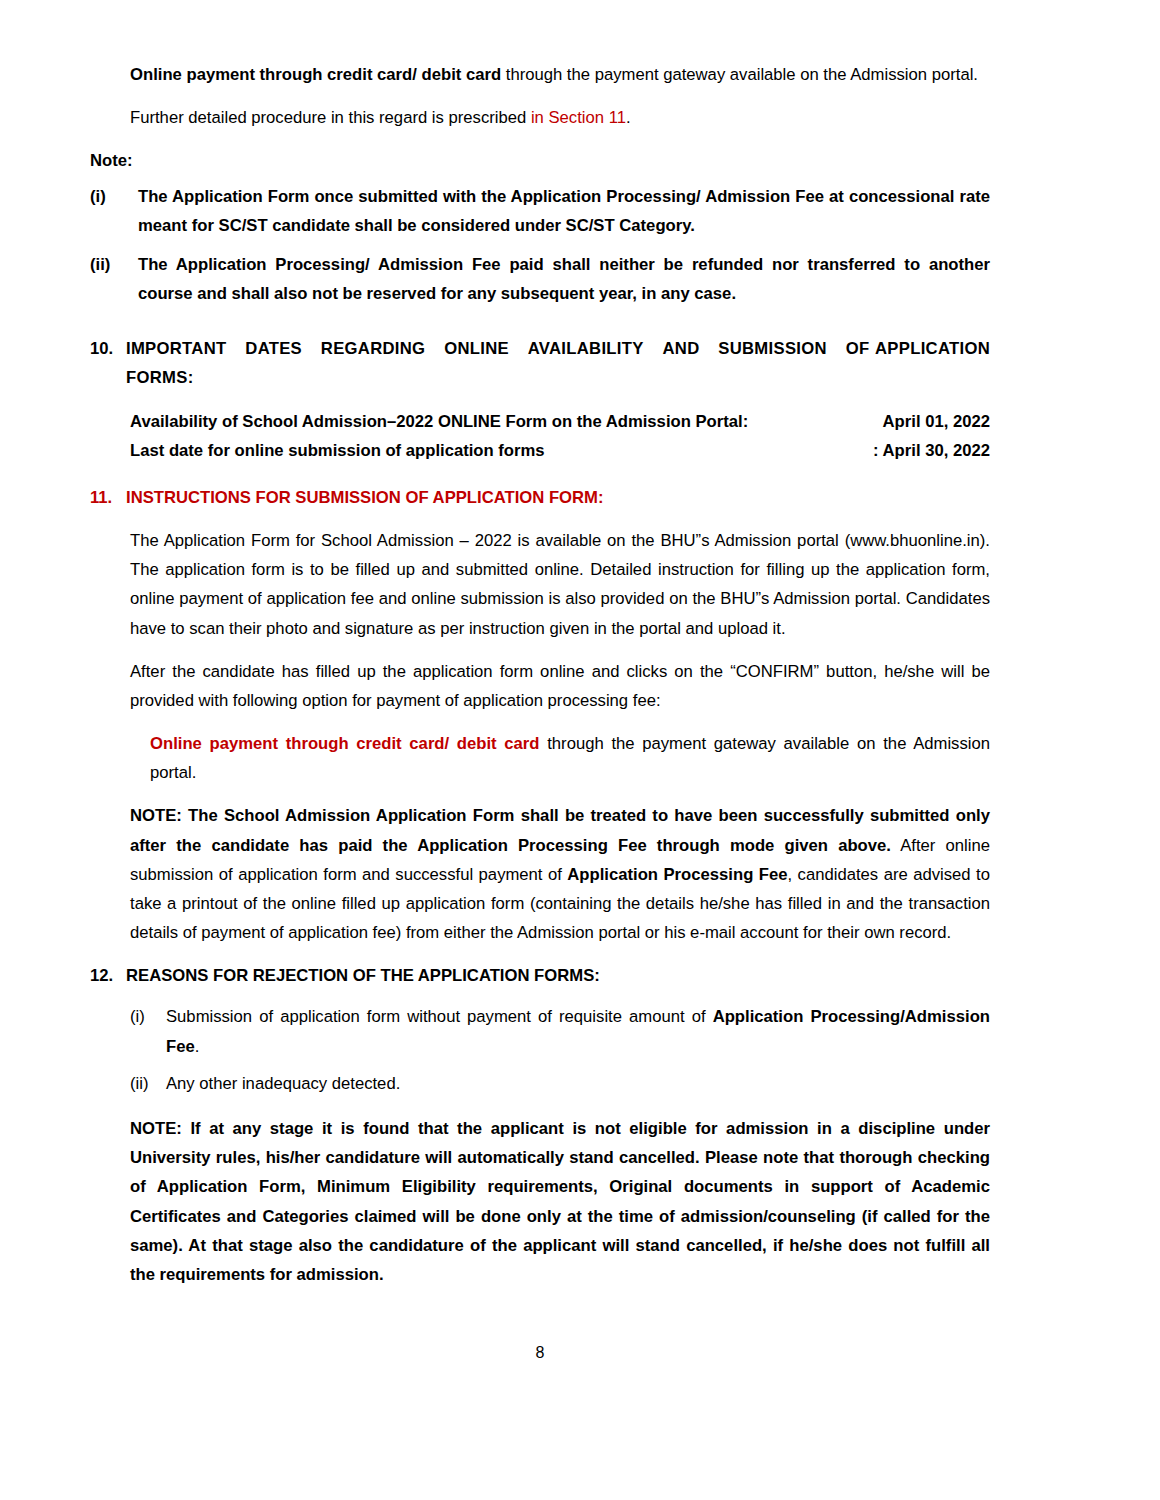Online payment through credit card/ debit card through the payment gateway available on the Admission portal.
Further detailed procedure in this regard is prescribed in Section 11.
Note:
(i) The Application Form once submitted with the Application Processing/ Admission Fee at concessional rate meant for SC/ST candidate shall be considered under SC/ST Category.
(ii) The Application Processing/ Admission Fee paid shall neither be refunded nor transferred to another course and shall also not be reserved for any subsequent year, in any case.
10. IMPORTANT DATES REGARDING ONLINE AVAILABILITY AND SUBMISSION OF APPLICATION FORMS:
Availability of School Admission–2022 ONLINE Form on the Admission Portal: April 01, 2022
Last date for online submission of application forms: April 30, 2022
11. INSTRUCTIONS FOR SUBMISSION OF APPLICATION FORM:
The Application Form for School Admission – 2022 is available on the BHU”s Admission portal (www.bhuonline.in). The application form is to be filled up and submitted online. Detailed instruction for filling up the application form, online payment of application fee and online submission is also provided on the BHU”s Admission portal. Candidates have to scan their photo and signature as per instruction given in the portal and upload it.
After the candidate has filled up the application form online and clicks on the “CONFIRM” button, he/she will be provided with following option for payment of application processing fee:
Online payment through credit card/ debit card through the payment gateway available on the Admission portal.
NOTE: The School Admission Application Form shall be treated to have been successfully submitted only after the candidate has paid the Application Processing Fee through mode given above. After online submission of application form and successful payment of Application Processing Fee, candidates are advised to take a printout of the online filled up application form (containing the details he/she has filled in and the transaction details of payment of application fee) from either the Admission portal or his e-mail account for their own record.
12. REASONS FOR REJECTION OF THE APPLICATION FORMS:
(i) Submission of application form without payment of requisite amount of Application Processing/Admission Fee.
(ii) Any other inadequacy detected.
NOTE: If at any stage it is found that the applicant is not eligible for admission in a discipline under University rules, his/her candidature will automatically stand cancelled. Please note that thorough checking of Application Form, Minimum Eligibility requirements, Original documents in support of Academic Certificates and Categories claimed will be done only at the time of admission/counseling (if called for the same). At that stage also the candidature of the applicant will stand cancelled, if he/she does not fulfill all the requirements for admission.
8